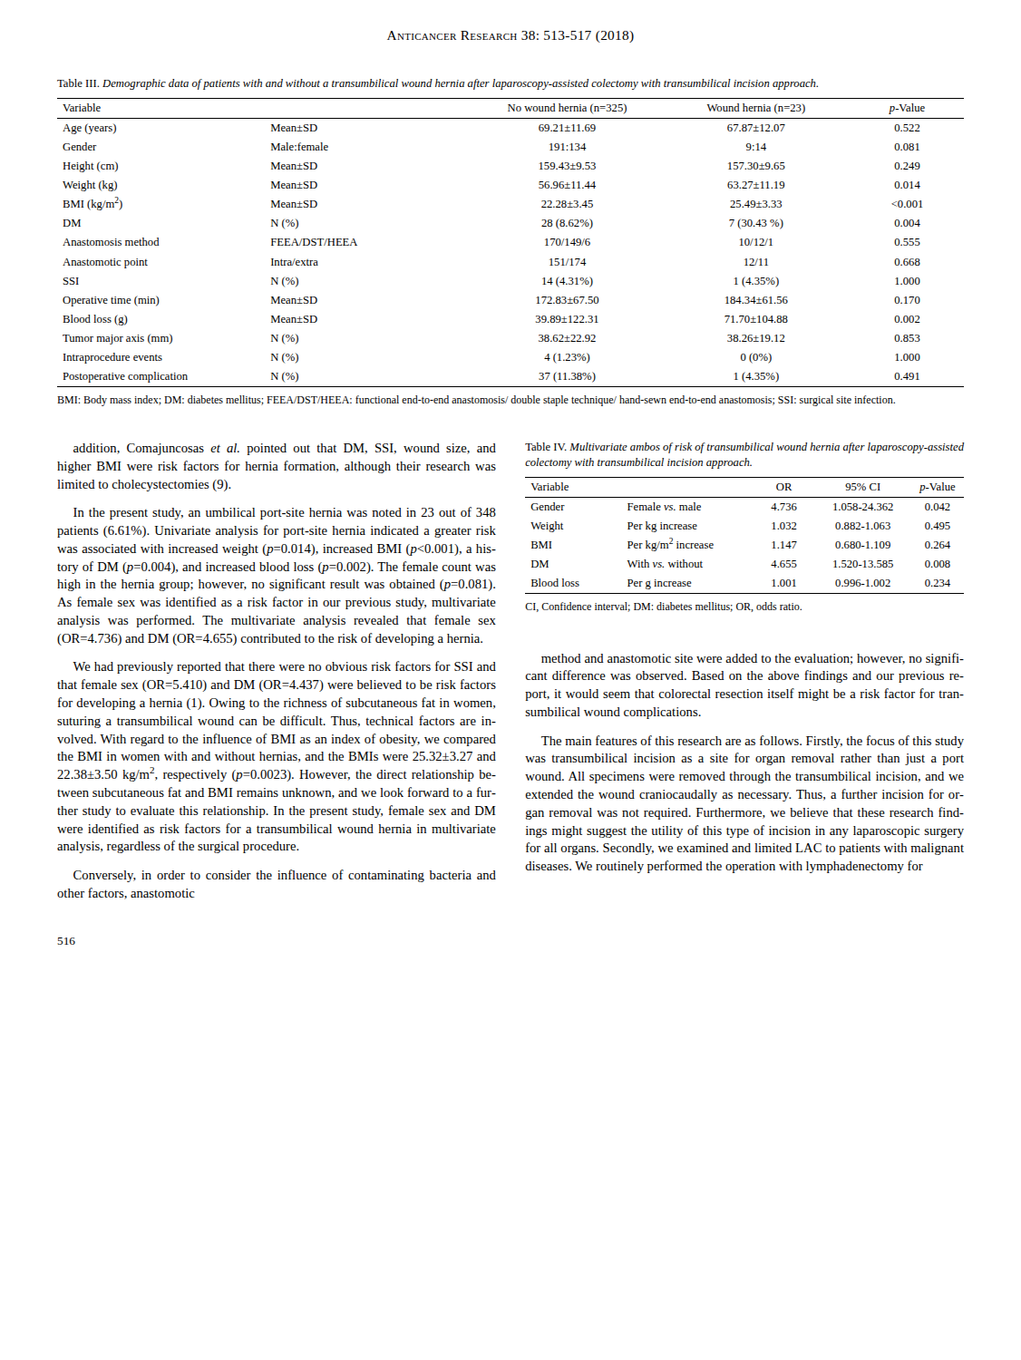Anticancer Research 38: 513-517 (2018)
Table III. Demographic data of patients with and without a transumbilical wound hernia after laparoscopy-assisted colectomy with transumbilical incision approach.
| Variable | | No wound hernia (n=325) | Wound hernia (n=23) | p -Value |
| --- | --- | --- | --- | --- |
| Age (years) | Mean±SD | 69.21±11.69 | 67.87±12.07 | 0.522 |
| Gender | Male:female | 191:134 | 9:14 | 0.081 |
| Height (cm) | Mean±SD | 159.43±9.53 | 157.30±9.65 | 0.249 |
| Weight (kg) | Mean±SD | 56.96±11.44 | 63.27±11.19 | 0.014 |
| BMI (kg/m 2 ) | Mean±SD | 22.28±3.45 | 25.49±3.33 | <0.001 |
| DM | N (%) | 28 (8.62%) | 7 (30.43 %) | 0.004 |
| Anastomosis method | FEEA/DST/HEEA | 170/149/6 | 10/12/1 | 0.555 |
| Anastomotic point | Intra/extra | 151/174 | 12/11 | 0.668 |
| SSI | N (%) | 14 (4.31%) | 1 (4.35%) | 1.000 |
| Operative time (min) | Mean±SD | 172.83±67.50 | 184.34±61.56 | 0.170 |
| Blood loss (g) | Mean±SD | 39.89±122.31 | 71.70±104.88 | 0.002 |
| Tumor major axis (mm) | N (%) | 38.62±22.92 | 38.26±19.12 | 0.853 |
| Intraprocedure events | N (%) | 4 (1.23%) | 0 (0%) | 1.000 |
| Postoperative complication | N (%) | 37 (11.38%) | 1 (4.35%) | 0.491 |
BMI: Body mass index; DM: diabetes mellitus; FEEA/DST/HEEA: functional end-to-end anastomosis/ double staple technique/ hand-sewn end-to-end anastomosis; SSI: surgical site infection.
addition, Comajuncosas et al. pointed out that DM, SSI, wound size, and higher BMI were risk factors for hernia formation, although their research was limited to cholecystectomies (9).
In the present study, an umbilical port-site hernia was noted in 23 out of 348 patients (6.61%). Univariate analysis for port-site hernia indicated a greater risk was associated with increased weight (p=0.014), increased BMI (p<0.001), a history of DM (p=0.004), and increased blood loss (p=0.002). The female count was high in the hernia group; however, no significant result was obtained (p=0.081). As female sex was identified as a risk factor in our previous study, multivariate analysis was performed. The multivariate analysis revealed that female sex (OR=4.736) and DM (OR=4.655) contributed to the risk of developing a hernia.
We had previously reported that there were no obvious risk factors for SSI and that female sex (OR=5.410) and DM (OR=4.437) were believed to be risk factors for developing a hernia (1). Owing to the richness of subcutaneous fat in women, suturing a transumbilical wound can be difficult. Thus, technical factors are involved. With regard to the influence of BMI as an index of obesity, we compared the BMI in women with and without hernias, and the BMIs were 25.32±3.27 and 22.38±3.50 kg/m2, respectively (p=0.0023). However, the direct relationship between subcutaneous fat and BMI remains unknown, and we look forward to a further study to evaluate this relationship. In the present study, female sex and DM were identified as risk factors for a transumbilical wound hernia in multivariate analysis, regardless of the surgical procedure.
Conversely, in order to consider the influence of contaminating bacteria and other factors, anastomotic
Table IV. Multivariate ambos of risk of transumbilical wound hernia after laparoscopy-assisted colectomy with transumbilical incision approach.
| Variable | | OR | 95% CI | p -Value |
| --- | --- | --- | --- | --- |
| Gender | Female vs. male | 4.736 | 1.058-24.362 | 0.042 |
| Weight | Per kg increase | 1.032 | 0.882-1.063 | 0.495 |
| BMI | Per kg/m 2 increase | 1.147 | 0.680-1.109 | 0.264 |
| DM | With vs. without | 4.655 | 1.520-13.585 | 0.008 |
| Blood loss | Per g increase | 1.001 | 0.996-1.002 | 0.234 |
CI, Confidence interval; DM: diabetes mellitus; OR, odds ratio.
method and anastomotic site were added to the evaluation; however, no significant difference was observed. Based on the above findings and our previous report, it would seem that colorectal resection itself might be a risk factor for transumbilical wound complications.
The main features of this research are as follows. Firstly, the focus of this study was transumbilical incision as a site for organ removal rather than just a port wound. All specimens were removed through the transumbilical incision, and we extended the wound craniocaudally as necessary. Thus, a further incision for organ removal was not required. Furthermore, we believe that these research findings might suggest the utility of this type of incision in any laparoscopic surgery for all organs. Secondly, we examined and limited LAC to patients with malignant diseases. We routinely performed the operation with lymphadenectomy for
516